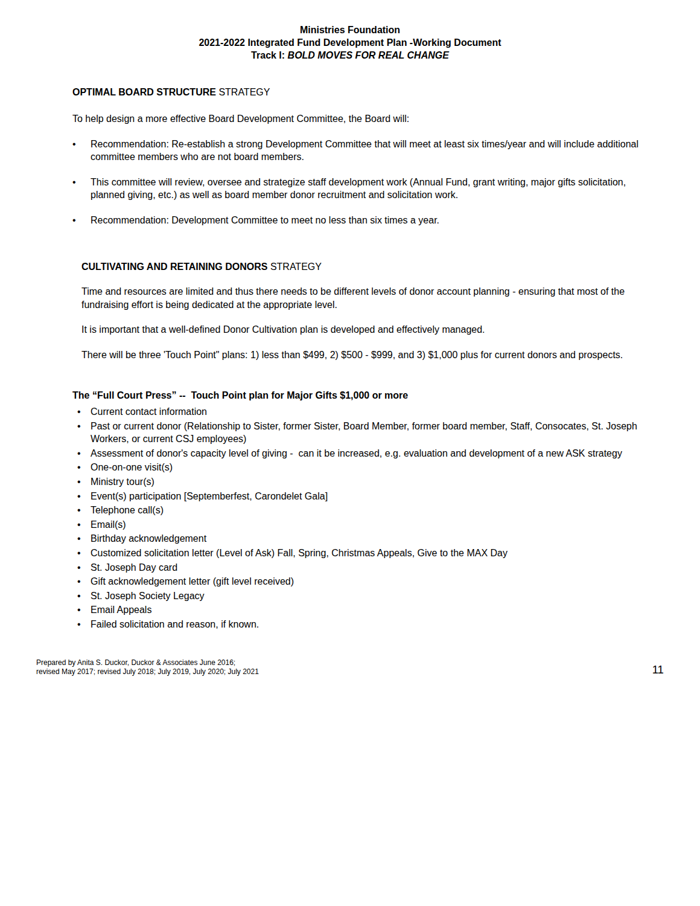Ministries Foundation
2021-2022 Integrated Fund Development Plan -Working Document
Track I: BOLD MOVES FOR REAL CHANGE
OPTIMAL BOARD STRUCTURE STRATEGY
To help design a more effective Board Development Committee, the Board will:
Recommendation: Re-establish a strong Development Committee that will meet at least six times/year and will include additional committee members who are not board members.
This committee will review, oversee and strategize staff development work (Annual Fund, grant writing, major gifts solicitation, planned giving, etc.) as well as board member donor recruitment and solicitation work.
Recommendation: Development Committee to meet no less than six times a year.
CULTIVATING AND RETAINING DONORS STRATEGY
Time and resources are limited and thus there needs to be different levels of donor account planning - ensuring that most of the fundraising effort is being dedicated at the appropriate level.
It is important that a well-defined Donor Cultivation plan is developed and effectively managed.
There will be three 'Touch Point" plans: 1) less than $499, 2) $500 - $999, and 3) $1,000 plus for current donors and prospects.
The “Full Court Press” -- Touch Point plan for Major Gifts $1,000 or more
Current contact information
Past or current donor (Relationship to Sister, former Sister, Board Member, former board member, Staff, Consocates, St. Joseph Workers, or current CSJ employees)
Assessment of donor's capacity level of giving - can it be increased, e.g. evaluation and development of a new ASK strategy
One-on-one visit(s)
Ministry tour(s)
Event(s) participation [Septemberfest, Carondelet Gala]
Telephone call(s)
Email(s)
Birthday acknowledgement
Customized solicitation letter (Level of Ask) Fall, Spring, Christmas Appeals, Give to the MAX Day
St. Joseph Day card
Gift acknowledgement letter (gift level received)
St. Joseph Society Legacy
Email Appeals
Failed solicitation and reason, if known.
Prepared by Anita S. Duckor, Duckor & Associates June 2016;
revised May 2017; revised July 2018; July 2019, July 2020; July 2021
11